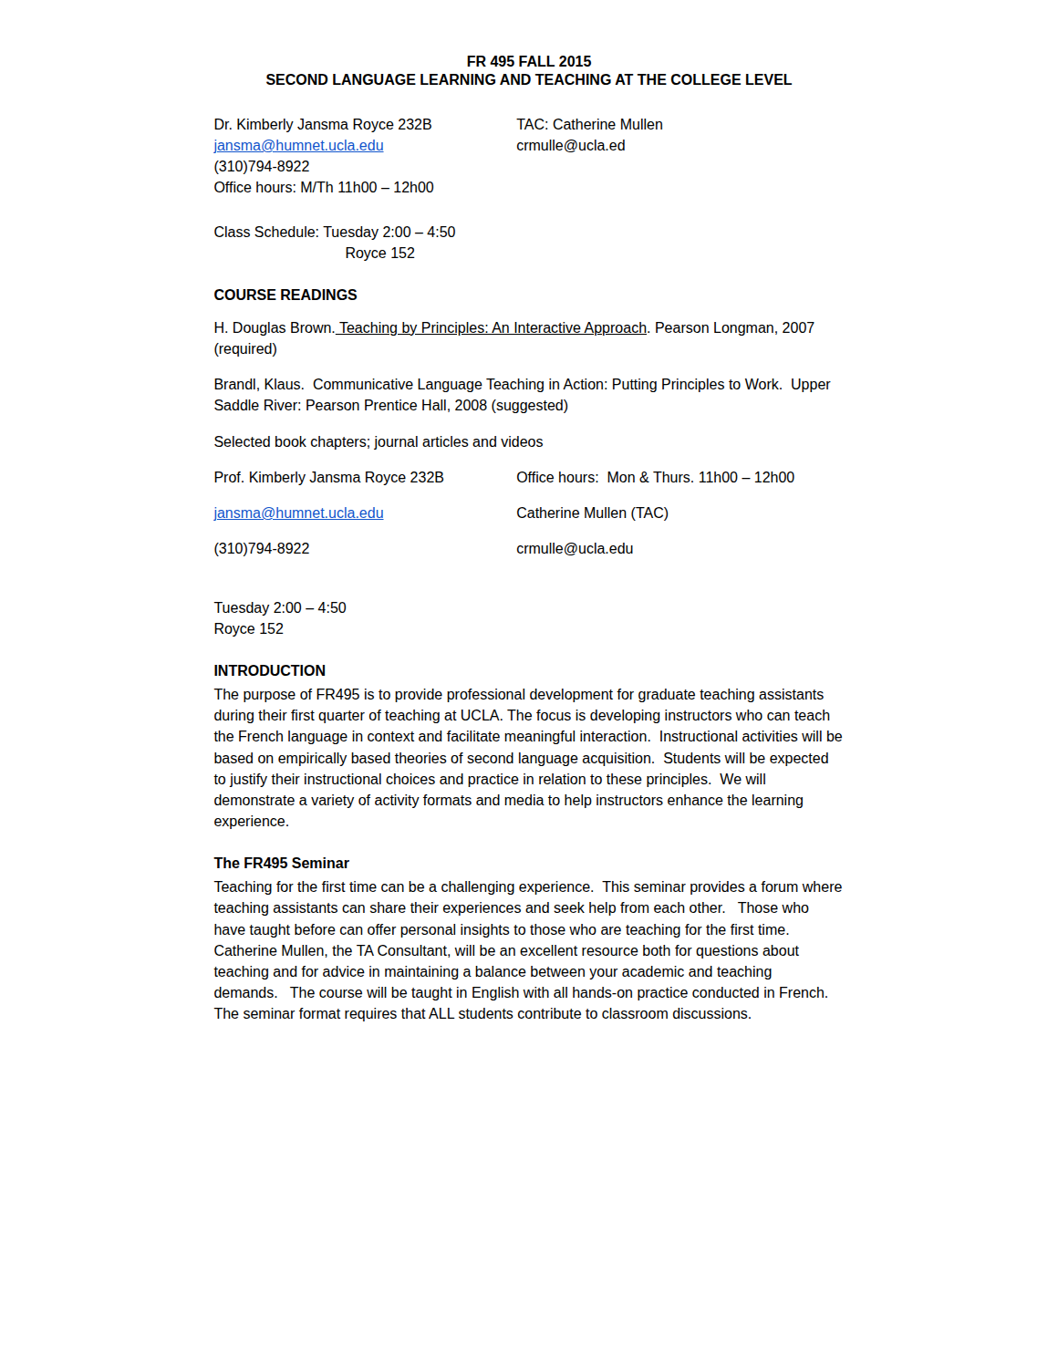FR 495 FALL 2015 SECOND LANGUAGE LEARNING AND TEACHING AT THE COLLEGE LEVEL
Dr. Kimberly Jansma Royce 232B
jansma@humnet.ucla.edu
(310)794-8922
Office hours: M/Th 11h00 – 12h00
TAC: Catherine Mullen
crmulle@ucla.ed
Class Schedule: Tuesday 2:00 – 4:50
Royce 152
COURSE READINGS
H. Douglas Brown. Teaching by Principles: An Interactive Approach. Pearson Longman, 2007 (required)
Brandl, Klaus. Communicative Language Teaching in Action: Putting Principles to Work. Upper Saddle River: Pearson Prentice Hall, 2008 (suggested)
Selected book chapters; journal articles and videos
Prof. Kimberly Jansma Royce 232B
jansma@humnet.ucla.edu
(310)794-8922
Office hours: Mon & Thurs. 11h00 – 12h00
Catherine Mullen (TAC)
crmulle@ucla.edu
Tuesday 2:00 – 4:50
Royce 152
INTRODUCTION
The purpose of FR495 is to provide professional development for graduate teaching assistants during their first quarter of teaching at UCLA. The focus is developing instructors who can teach the French language in context and facilitate meaningful interaction. Instructional activities will be based on empirically based theories of second language acquisition. Students will be expected to justify their instructional choices and practice in relation to these principles. We will demonstrate a variety of activity formats and media to help instructors enhance the learning experience.
The FR495 Seminar
Teaching for the first time can be a challenging experience. This seminar provides a forum where teaching assistants can share their experiences and seek help from each other. Those who have taught before can offer personal insights to those who are teaching for the first time. Catherine Mullen, the TA Consultant, will be an excellent resource both for questions about teaching and for advice in maintaining a balance between your academic and teaching demands. The course will be taught in English with all hands-on practice conducted in French. The seminar format requires that ALL students contribute to classroom discussions.